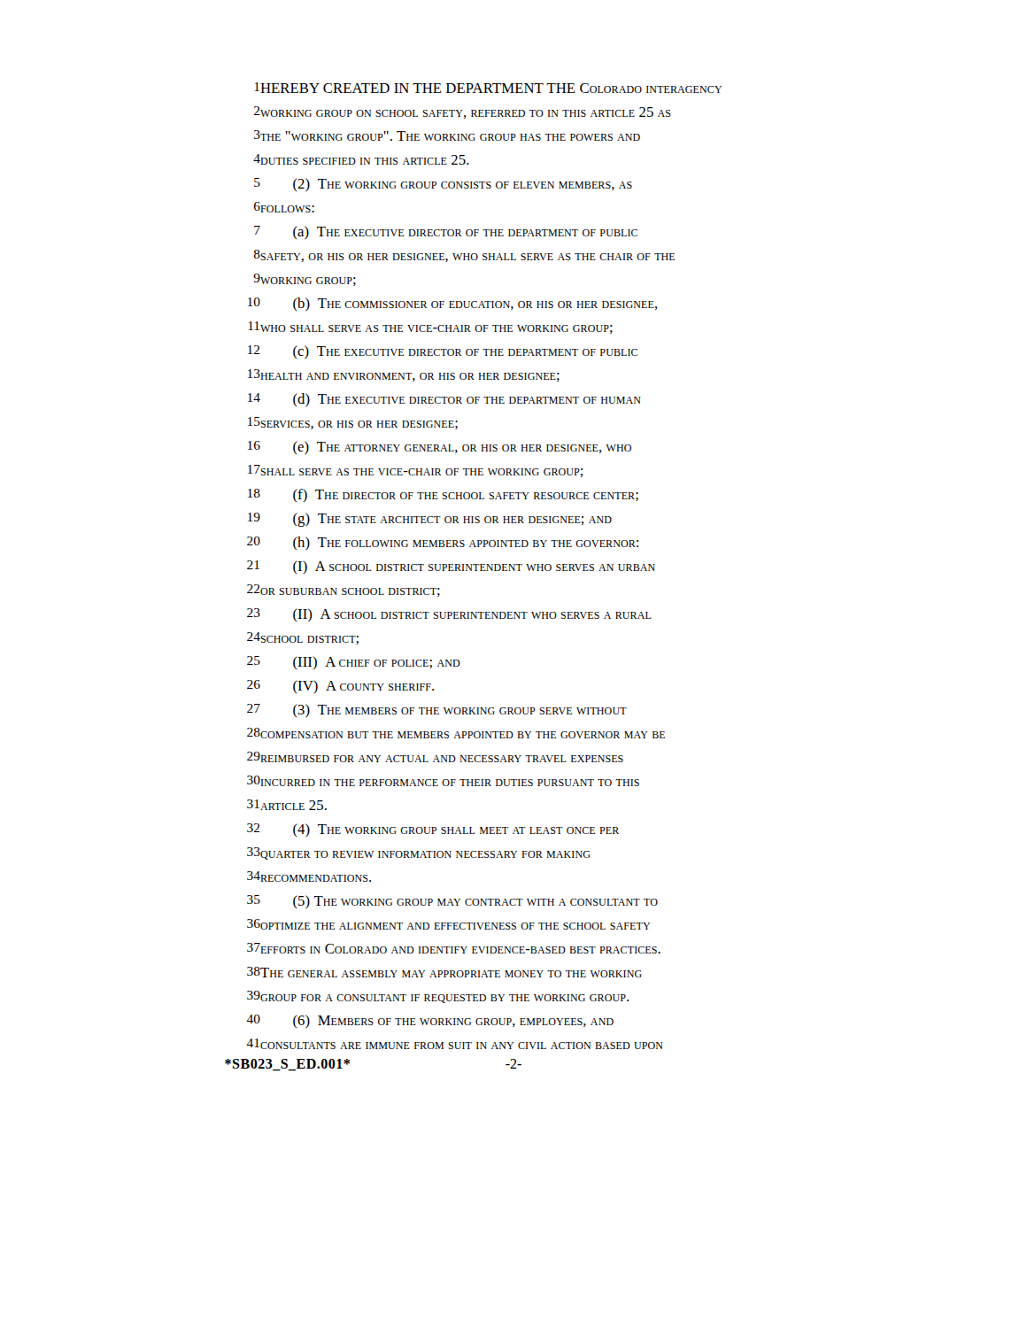| 1 | HEREBY CREATED IN THE DEPARTMENT THE Colorado interagency |
| 2 | working group on school safety, referred to in this article 25 as |
| 3 | the "working group". The working group has the powers and |
| 4 | duties specified in this article 25. |
| 5 | (2) The working group consists of eleven members, as |
| 6 | follows: |
| 7 | (a) The executive director of the department of public |
| 8 | safety, or his or her designee, who shall serve as the chair of the |
| 9 | working group; |
| 10 | (b) The commissioner of education, or his or her designee, |
| 11 | who shall serve as the vice-chair of the working group; |
| 12 | (c) The executive director of the department of public |
| 13 | health and environment, or his or her designee; |
| 14 | (d) The executive director of the department of human |
| 15 | services, or his or her designee; |
| 16 | (e) The attorney general, or his or her designee, who |
| 17 | shall serve as the vice-chair of the working group; |
| 18 | (f) The director of the school safety resource center; |
| 19 | (g) The state architect or his or her designee; and |
| 20 | (h) The following members appointed by the governor: |
| 21 | (I) A school district superintendent who serves an urban |
| 22 | or suburban school district; |
| 23 | (II) A school district superintendent who serves a rural |
| 24 | school district; |
| 25 | (III) A chief of police; and |
| 26 | (IV) A county sheriff. |
| 27 | (3) The members of the working group serve without |
| 28 | compensation but the members appointed by the governor may be |
| 29 | reimbursed for any actual and necessary travel expenses |
| 30 | incurred in the performance of their duties pursuant to this |
| 31 | article 25. |
| 32 | (4) The working group shall meet at least once per |
| 33 | quarter to review information necessary for making |
| 34 | recommendations. |
| 35 | (5) The working group may contract with a consultant to |
| 36 | optimize the alignment and effectiveness of the school safety |
| 37 | efforts in Colorado and identify evidence-based best practices. |
| 38 | The general assembly may appropriate money to the working |
| 39 | group for a consultant if requested by the working group. |
| 40 | (6) Members of the working group, employees, and |
| 41 | consultants are immune from suit in any civil action based upon |
*SB023_S_ED.001* -2-